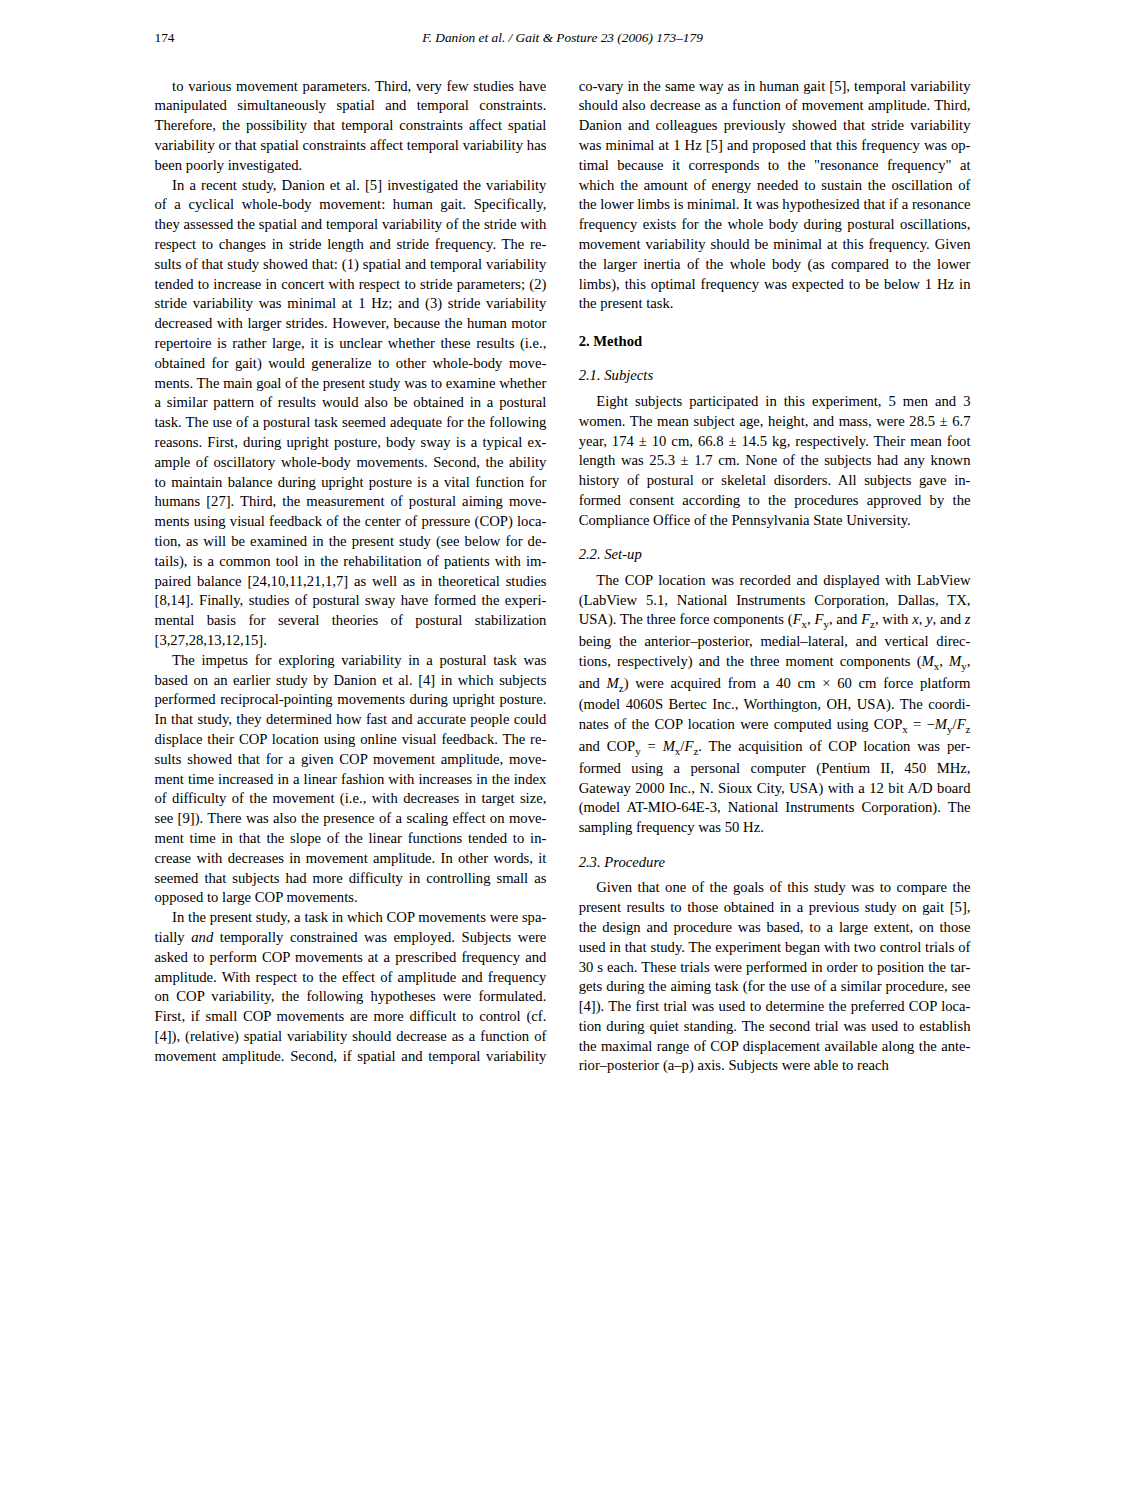174 F. Danion et al. / Gait & Posture 23 (2006) 173–179 174
to various movement parameters. Third, very few studies have manipulated simultaneously spatial and temporal constraints. Therefore, the possibility that temporal constraints affect spatial variability or that spatial constraints affect temporal variability has been poorly investigated.
In a recent study, Danion et al. [5] investigated the variability of a cyclical whole-body movement: human gait. Specifically, they assessed the spatial and temporal variability of the stride with respect to changes in stride length and stride frequency. The results of that study showed that: (1) spatial and temporal variability tended to increase in concert with respect to stride parameters; (2) stride variability was minimal at 1 Hz; and (3) stride variability decreased with larger strides. However, because the human motor repertoire is rather large, it is unclear whether these results (i.e., obtained for gait) would generalize to other whole-body movements. The main goal of the present study was to examine whether a similar pattern of results would also be obtained in a postural task. The use of a postural task seemed adequate for the following reasons. First, during upright posture, body sway is a typical example of oscillatory whole-body movements. Second, the ability to maintain balance during upright posture is a vital function for humans [27]. Third, the measurement of postural aiming movements using visual feedback of the center of pressure (COP) location, as will be examined in the present study (see below for details), is a common tool in the rehabilitation of patients with impaired balance [24,10,11,21,1,7] as well as in theoretical studies [8,14]. Finally, studies of postural sway have formed the experimental basis for several theories of postural stabilization [3,27,28,13,12,15].
The impetus for exploring variability in a postural task was based on an earlier study by Danion et al. [4] in which subjects performed reciprocal-pointing movements during upright posture. In that study, they determined how fast and accurate people could displace their COP location using online visual feedback. The results showed that for a given COP movement amplitude, movement time increased in a linear fashion with increases in the index of difficulty of the movement (i.e., with decreases in target size, see [9]). There was also the presence of a scaling effect on movement time in that the slope of the linear functions tended to increase with decreases in movement amplitude. In other words, it seemed that subjects had more difficulty in controlling small as opposed to large COP movements.
In the present study, a task in which COP movements were spatially and temporally constrained was employed. Subjects were asked to perform COP movements at a prescribed frequency and amplitude. With respect to the effect of amplitude and frequency on COP variability, the following hypotheses were formulated. First, if small COP movements are more difficult to control (cf. [4]), (relative) spatial variability should decrease as a function of movement amplitude. Second, if spatial and temporal variability co-vary in the same way as in human gait [5], temporal variability should also decrease as a function of movement amplitude. Third, Danion and colleagues previously showed that stride variability was minimal at 1 Hz [5] and proposed that this frequency was optimal because it corresponds to the "resonance frequency" at which the amount of energy needed to sustain the oscillation of the lower limbs is minimal. It was hypothesized that if a resonance frequency exists for the whole body during postural oscillations, movement variability should be minimal at this frequency. Given the larger inertia of the whole body (as compared to the lower limbs), this optimal frequency was expected to be below 1 Hz in the present task.
2. Method
2.1. Subjects
Eight subjects participated in this experiment, 5 men and 3 women. The mean subject age, height, and mass, were 28.5 ± 6.7 year, 174 ± 10 cm, 66.8 ± 14.5 kg, respectively. Their mean foot length was 25.3 ± 1.7 cm. None of the subjects had any known history of postural or skeletal disorders. All subjects gave informed consent according to the procedures approved by the Compliance Office of the Pennsylvania State University.
2.2. Set-up
The COP location was recorded and displayed with LabView (LabView 5.1, National Instruments Corporation, Dallas, TX, USA). The three force components (Fx, Fy, and Fz, with x, y, and z being the anterior–posterior, medial–lateral, and vertical directions, respectively) and the three moment components (Mx, My, and Mz) were acquired from a 40 cm × 60 cm force platform (model 4060S Bertec Inc., Worthington, OH, USA). The coordinates of the COP location were computed using COPx = −My/Fz and COPy = Mx/Fz. The acquisition of COP location was performed using a personal computer (Pentium II, 450 MHz, Gateway 2000 Inc., N. Sioux City, USA) with a 12 bit A/D board (model AT-MIO-64E-3, National Instruments Corporation). The sampling frequency was 50 Hz.
2.3. Procedure
Given that one of the goals of this study was to compare the present results to those obtained in a previous study on gait [5], the design and procedure was based, to a large extent, on those used in that study. The experiment began with two control trials of 30 s each. These trials were performed in order to position the targets during the aiming task (for the use of a similar procedure, see [4]). The first trial was used to determine the preferred COP location during quiet standing. The second trial was used to establish the maximal range of COP displacement available along the anterior–posterior (a–p) axis. Subjects were able to reach